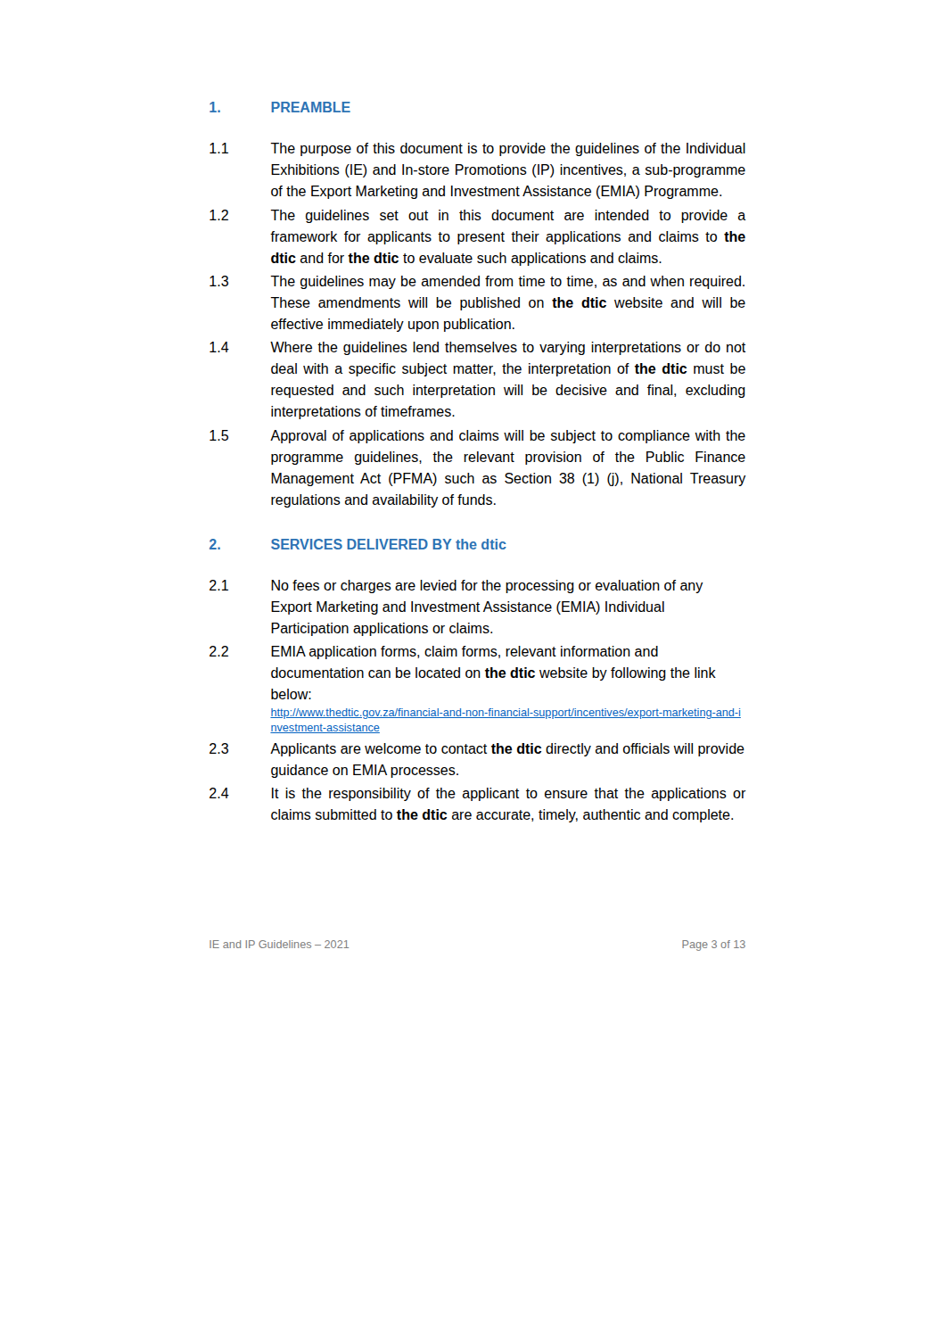1. PREAMBLE
1.1
The purpose of this document is to provide the guidelines of the Individual Exhibitions (IE) and In-store Promotions (IP) incentives, a sub-programme of the Export Marketing and Investment Assistance (EMIA) Programme.
1.2
The guidelines set out in this document are intended to provide a framework for applicants to present their applications and claims to the dtic and for the dtic to evaluate such applications and claims.
1.3
The guidelines may be amended from time to time, as and when required. These amendments will be published on the dtic website and will be effective immediately upon publication.
1.4
Where the guidelines lend themselves to varying interpretations or do not deal with a specific subject matter, the interpretation of the dtic must be requested and such interpretation will be decisive and final, excluding interpretations of timeframes.
1.5
Approval of applications and claims will be subject to compliance with the programme guidelines, the relevant provision of the Public Finance Management Act (PFMA) such as Section 38 (1) (j), National Treasury regulations and availability of funds.
2. SERVICES DELIVERED BY the dtic
2.1
No fees or charges are levied for the processing or evaluation of any Export Marketing and Investment Assistance (EMIA) Individual Participation applications or claims.
2.2
EMIA application forms, claim forms, relevant information and documentation can be located on the dtic website by following the link below: http://www.thedtic.gov.za/financial-and-non-financial-support/incentives/export-marketing-and-investment-assistance
2.3
Applicants are welcome to contact the dtic directly and officials will provide guidance on EMIA processes.
2.4
It is the responsibility of the applicant to ensure that the applications or claims submitted to the dtic are accurate, timely, authentic and complete.
IE and IP Guidelines – 2021 Page 3 of 13